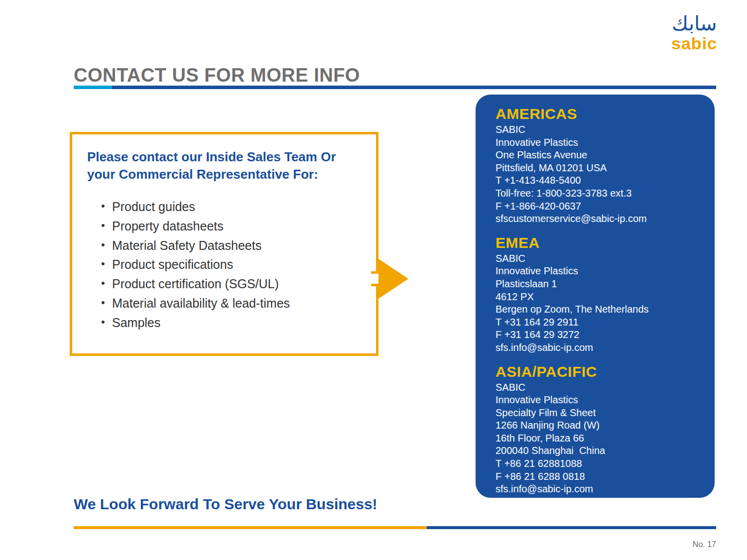سابك
sabic
CONTACT US FOR MORE INFO
Please contact our Inside Sales Team Or your Commercial Representative For:
Product guides
Property datasheets
Material Safety Datasheets
Product specifications
Product certification (SGS/UL)
Material availability & lead-times
Samples
AMERICAS
SABIC
Innovative Plastics
One Plastics Avenue
Pittsfield, MA 01201 USA
T +1-413-448-5400
Toll-free: 1-800-323-3783 ext.3
F +1-866-420-0637
sfscustomerservice@sabic-ip.com
EMEA
SABIC
Innovative Plastics
Plasticslaan 1
4612 PX
Bergen op Zoom, The Netherlands
T +31 164 29 2911
F +31 164 29 3272
sfs.info@sabic-ip.com
ASIA/PACIFIC
SABIC
Innovative Plastics
Specialty Film & Sheet
1266 Nanjing Road (W)
16th Floor, Plaza 66
200040 Shanghai China
T +86 21 62881088
F +86 21 6288 0818
sfs.info@sabic-ip.com
www.sabic-ip.com/sfs
We Look Forward To Serve Your Business!
No. 17